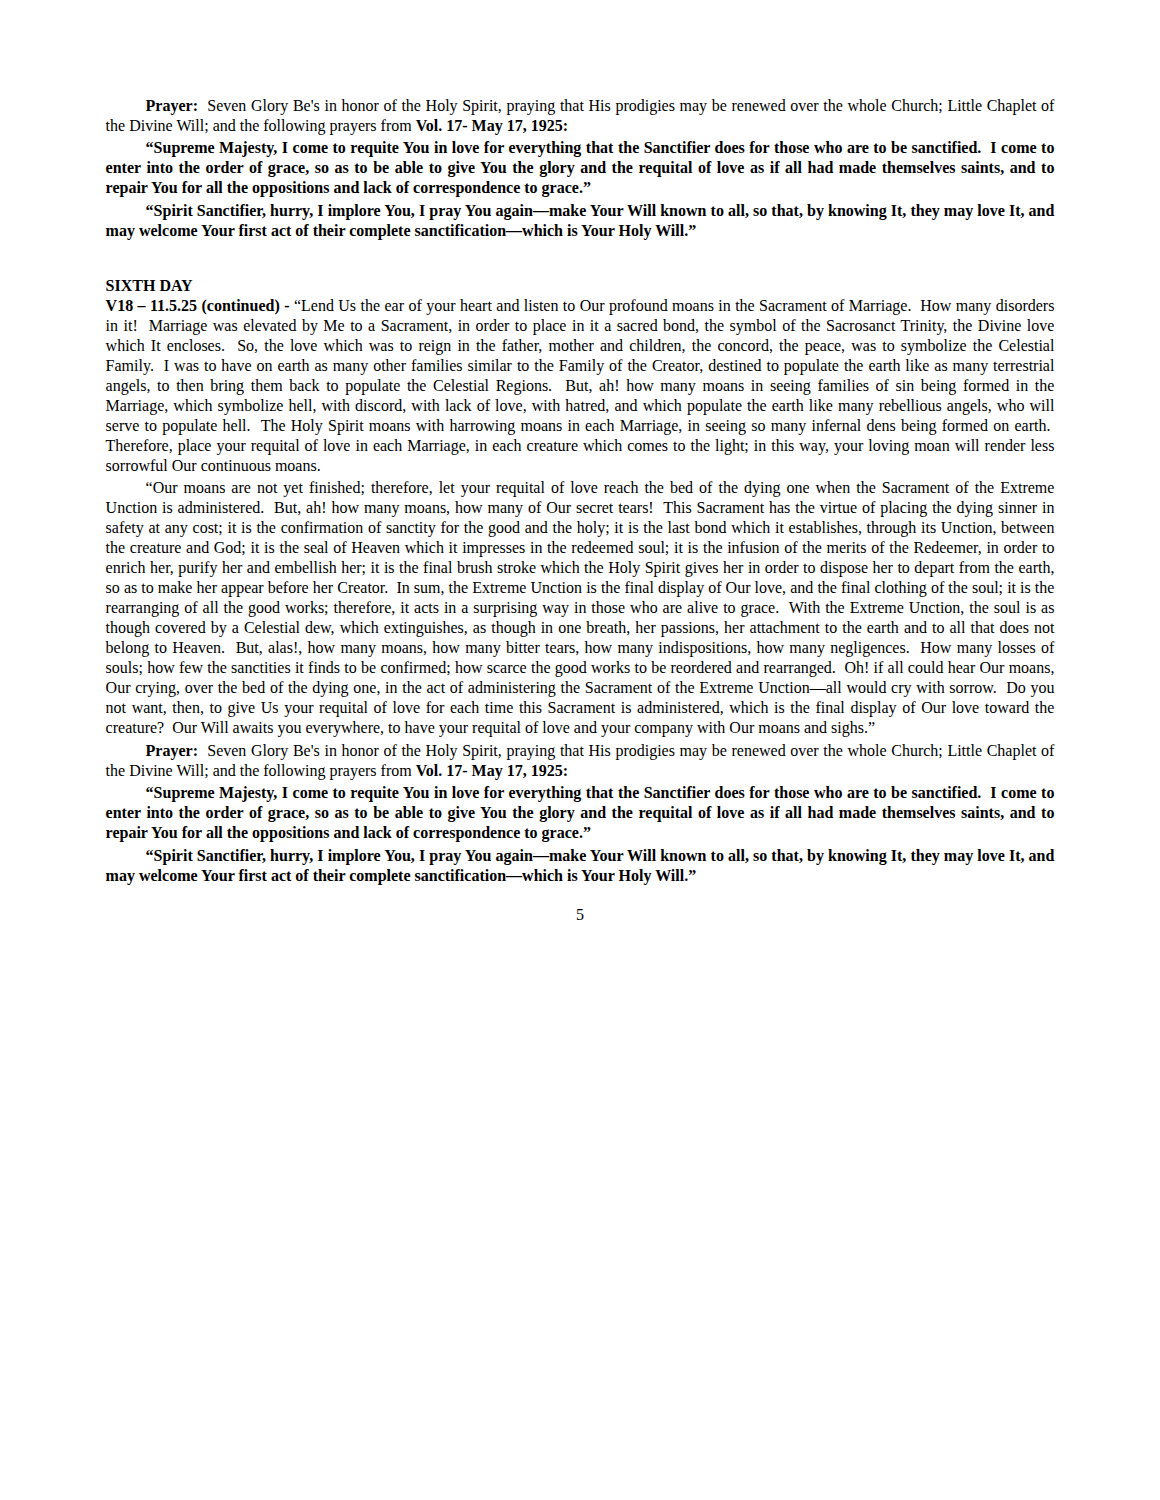Prayer: Seven Glory Be's in honor of the Holy Spirit, praying that His prodigies may be renewed over the whole Church; Little Chaplet of the Divine Will; and the following prayers from Vol. 17- May 17, 1925:
“Supreme Majesty, I come to requite You in love for everything that the Sanctifier does for those who are to be sanctified. I come to enter into the order of grace, so as to be able to give You the glory and the requital of love as if all had made themselves saints, and to repair You for all the oppositions and lack of correspondence to grace.”
“Spirit Sanctifier, hurry, I implore You, I pray You again—make Your Will known to all, so that, by knowing It, they may love It, and may welcome Your first act of their complete sanctification—which is Your Holy Will.”
SIXTH DAY
V18 – 11.5.25 (continued) - “Lend Us the ear of your heart and listen to Our profound moans in the Sacrament of Marriage. How many disorders in it! Marriage was elevated by Me to a Sacrament, in order to place in it a sacred bond, the symbol of the Sacrosanct Trinity, the Divine love which It encloses. So, the love which was to reign in the father, mother and children, the concord, the peace, was to symbolize the Celestial Family. I was to have on earth as many other families similar to the Family of the Creator, destined to populate the earth like as many terrestrial angels, to then bring them back to populate the Celestial Regions. But, ah! how many moans in seeing families of sin being formed in the Marriage, which symbolize hell, with discord, with lack of love, with hatred, and which populate the earth like many rebellious angels, who will serve to populate hell. The Holy Spirit moans with harrowing moans in each Marriage, in seeing so many infernal dens being formed on earth. Therefore, place your requital of love in each Marriage, in each creature which comes to the light; in this way, your loving moan will render less sorrowful Our continuous moans.
“Our moans are not yet finished; therefore, let your requital of love reach the bed of the dying one when the Sacrament of the Extreme Unction is administered. But, ah! how many moans, how many of Our secret tears! This Sacrament has the virtue of placing the dying sinner in safety at any cost; it is the confirmation of sanctity for the good and the holy; it is the last bond which it establishes, through its Unction, between the creature and God; it is the seal of Heaven which it impresses in the redeemed soul; it is the infusion of the merits of the Redeemer, in order to enrich her, purify her and embellish her; it is the final brush stroke which the Holy Spirit gives her in order to dispose her to depart from the earth, so as to make her appear before her Creator. In sum, the Extreme Unction is the final display of Our love, and the final clothing of the soul; it is the rearranging of all the good works; therefore, it acts in a surprising way in those who are alive to grace. With the Extreme Unction, the soul is as though covered by a Celestial dew, which extinguishes, as though in one breath, her passions, her attachment to the earth and to all that does not belong to Heaven. But, alas!, how many moans, how many bitter tears, how many indispositions, how many negligences. How many losses of souls; how few the sanctities it finds to be confirmed; how scarce the good works to be reordered and rearranged. Oh! if all could hear Our moans, Our crying, over the bed of the dying one, in the act of administering the Sacrament of the Extreme Unction—all would cry with sorrow. Do you not want, then, to give Us your requital of love for each time this Sacrament is administered, which is the final display of Our love toward the creature? Our Will awaits you everywhere, to have your requital of love and your company with Our moans and sighs.”
Prayer: Seven Glory Be's in honor of the Holy Spirit, praying that His prodigies may be renewed over the whole Church; Little Chaplet of the Divine Will; and the following prayers from Vol. 17- May 17, 1925:
“Supreme Majesty, I come to requite You in love for everything that the Sanctifier does for those who are to be sanctified. I come to enter into the order of grace, so as to be able to give You the glory and the requital of love as if all had made themselves saints, and to repair You for all the oppositions and lack of correspondence to grace.”
“Spirit Sanctifier, hurry, I implore You, I pray You again—make Your Will known to all, so that, by knowing It, they may love It, and may welcome Your first act of their complete sanctification—which is Your Holy Will.”
5